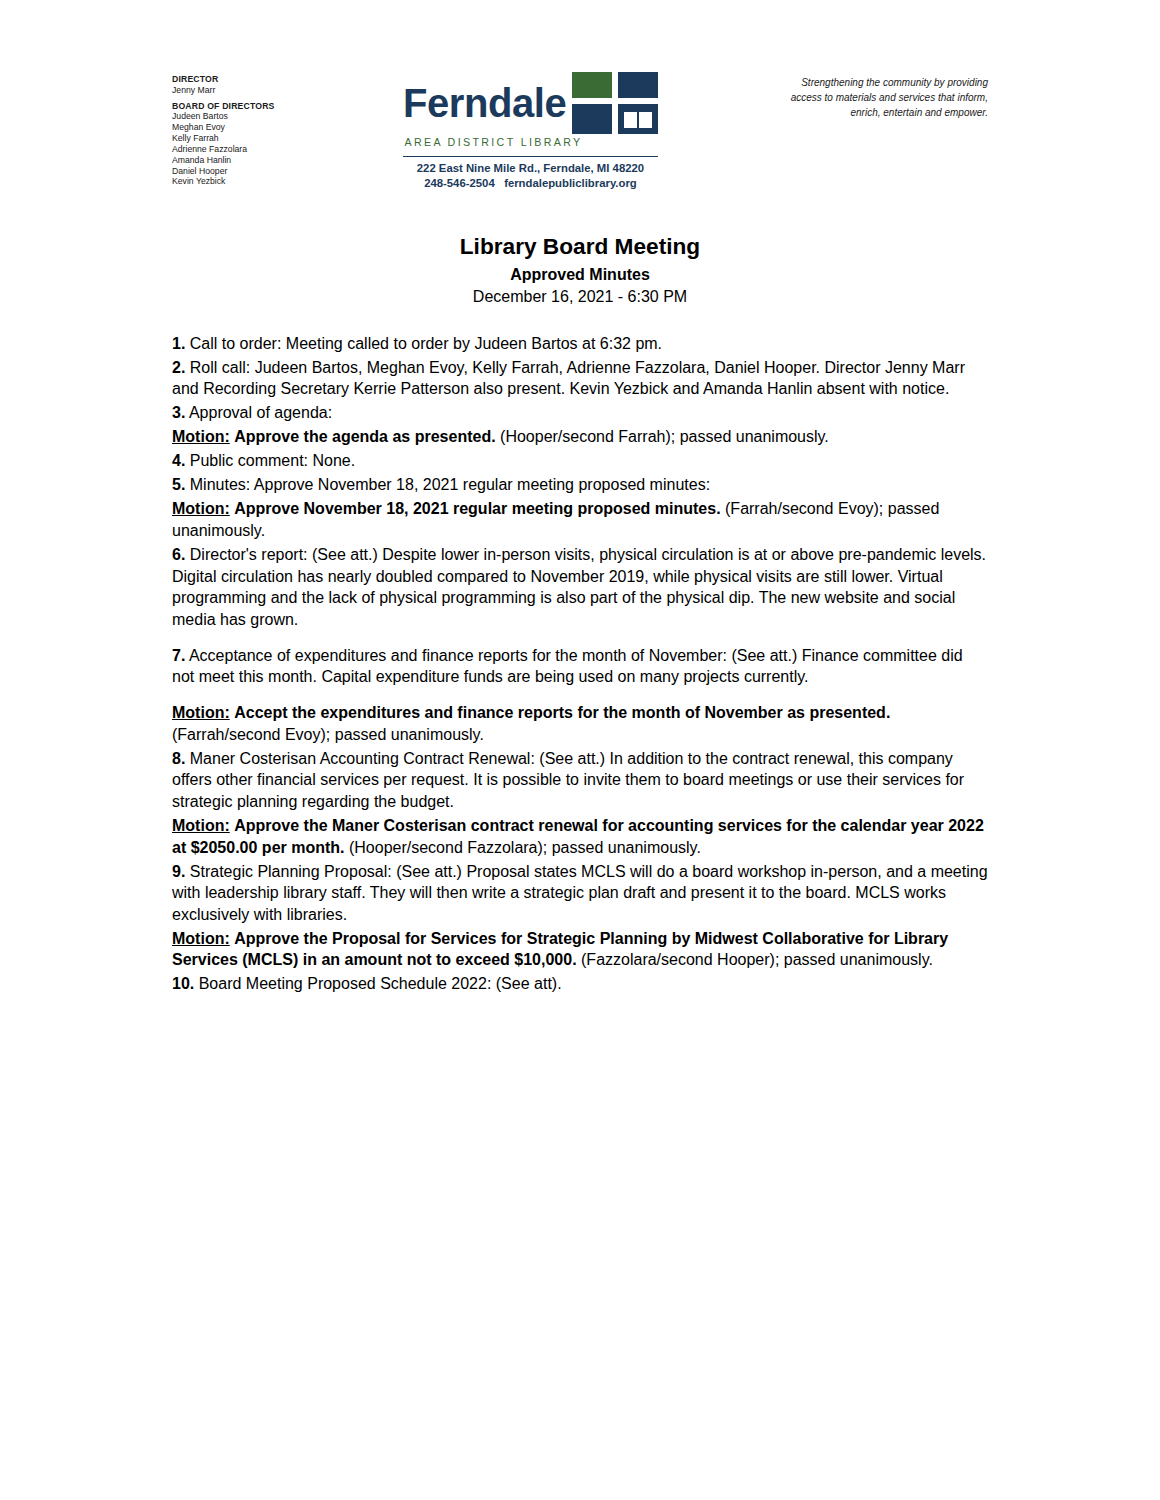DIRECTOR
Jenny Marr
BOARD OF DIRECTORS
Judeen Bartos
Meghan Evoy
Kelly Farrah
Adrienne Fazzolara
Amanda Hanlin
Daniel Hooper
Kevin Yezbick
Ferndale
AREA DISTRICT LIBRARY
222 East Nine Mile Rd., Ferndale, MI 48220
248-546-2504 ferndalepubliclibrary.org
Strengthening the community by providing access to materials and services that inform, enrich, entertain and empower.
Library Board Meeting
Approved Minutes
December 16, 2021 - 6:30 PM
1. Call to order: Meeting called to order by Judeen Bartos at 6:32 pm.
2. Roll call: Judeen Bartos, Meghan Evoy, Kelly Farrah, Adrienne Fazzolara, Daniel Hooper. Director Jenny Marr and Recording Secretary Kerrie Patterson also present. Kevin Yezbick and Amanda Hanlin absent with notice.
3. Approval of agenda:
Motion: Approve the agenda as presented. (Hooper/second Farrah); passed unanimously.
4. Public comment: None.
5. Minutes: Approve November 18, 2021 regular meeting proposed minutes:
Motion: Approve November 18, 2021 regular meeting proposed minutes. (Farrah/second Evoy); passed unanimously.
6. Director's report: (See att.) Despite lower in-person visits, physical circulation is at or above pre-pandemic levels. Digital circulation has nearly doubled compared to November 2019, while physical visits are still lower. Virtual programming and the lack of physical programming is also part of the physical dip. The new website and social media has grown.
7. Acceptance of expenditures and finance reports for the month of November: (See att.) Finance committee did not meet this month. Capital expenditure funds are being used on many projects currently.
Motion: Accept the expenditures and finance reports for the month of November as presented. (Farrah/second Evoy); passed unanimously.
8. Maner Costerisan Accounting Contract Renewal: (See att.) In addition to the contract renewal, this company offers other financial services per request. It is possible to invite them to board meetings or use their services for strategic planning regarding the budget.
Motion: Approve the Maner Costerisan contract renewal for accounting services for the calendar year 2022 at $2050.00 per month. (Hooper/second Fazzolara); passed unanimously.
9. Strategic Planning Proposal: (See att.) Proposal states MCLS will do a board workshop in-person, and a meeting with leadership library staff. They will then write a strategic plan draft and present it to the board. MCLS works exclusively with libraries.
Motion: Approve the Proposal for Services for Strategic Planning by Midwest Collaborative for Library Services (MCLS) in an amount not to exceed $10,000. (Fazzolara/second Hooper); passed unanimously.
10. Board Meeting Proposed Schedule 2022: (See att).